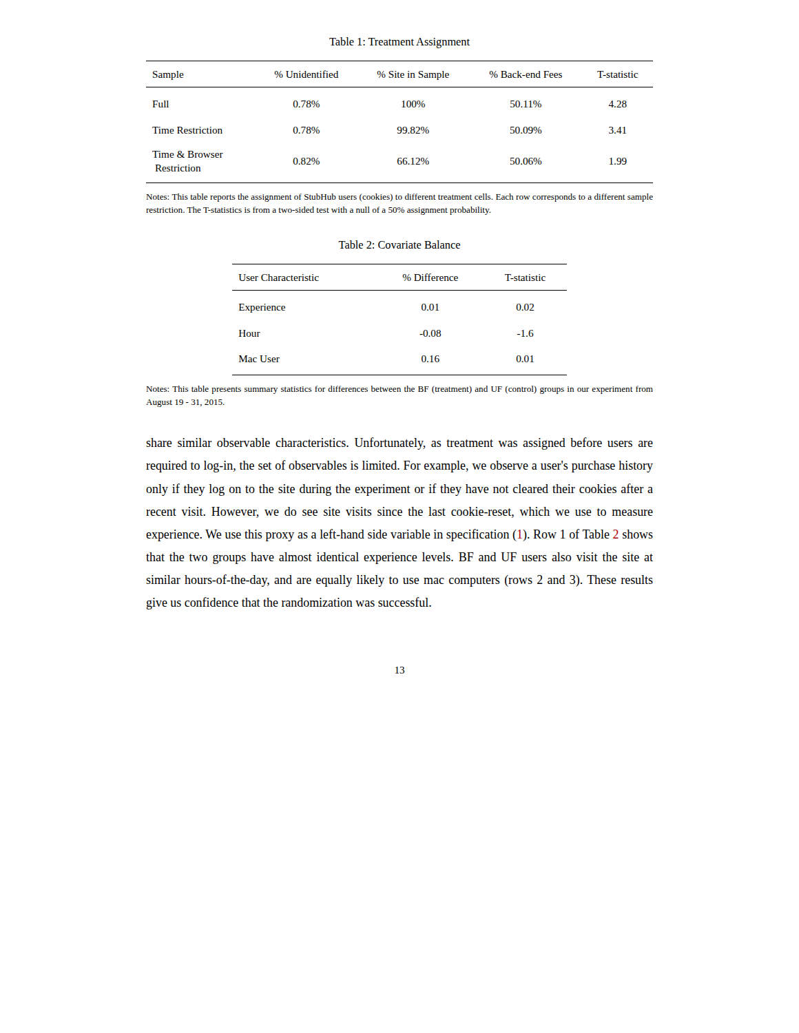Table 1: Treatment Assignment
| Sample | % Unidentified | % Site in Sample | % Back-end Fees | T-statistic |
| --- | --- | --- | --- | --- |
| Full | 0.78% | 100% | 50.11% | 4.28 |
| Time Restriction | 0.78% | 99.82% | 50.09% | 3.41 |
| Time & Browser Restriction | 0.82% | 66.12% | 50.06% | 1.99 |
Notes: This table reports the assignment of StubHub users (cookies) to different treatment cells. Each row corresponds to a different sample restriction. The T-statistics is from a two-sided test with a null of a 50% assignment probability.
Table 2: Covariate Balance
| User Characteristic | % Difference | T-statistic |
| --- | --- | --- |
| Experience | 0.01 | 0.02 |
| Hour | -0.08 | -1.6 |
| Mac User | 0.16 | 0.01 |
Notes: This table presents summary statistics for differences between the BF (treatment) and UF (control) groups in our experiment from August 19 - 31, 2015.
share similar observable characteristics. Unfortunately, as treatment was assigned before users are required to log-in, the set of observables is limited. For example, we observe a user's purchase history only if they log on to the site during the experiment or if they have not cleared their cookies after a recent visit. However, we do see site visits since the last cookie-reset, which we use to measure experience. We use this proxy as a left-hand side variable in specification (1). Row 1 of Table 2 shows that the two groups have almost identical experience levels. BF and UF users also visit the site at similar hours-of-the-day, and are equally likely to use mac computers (rows 2 and 3). These results give us confidence that the randomization was successful.
13